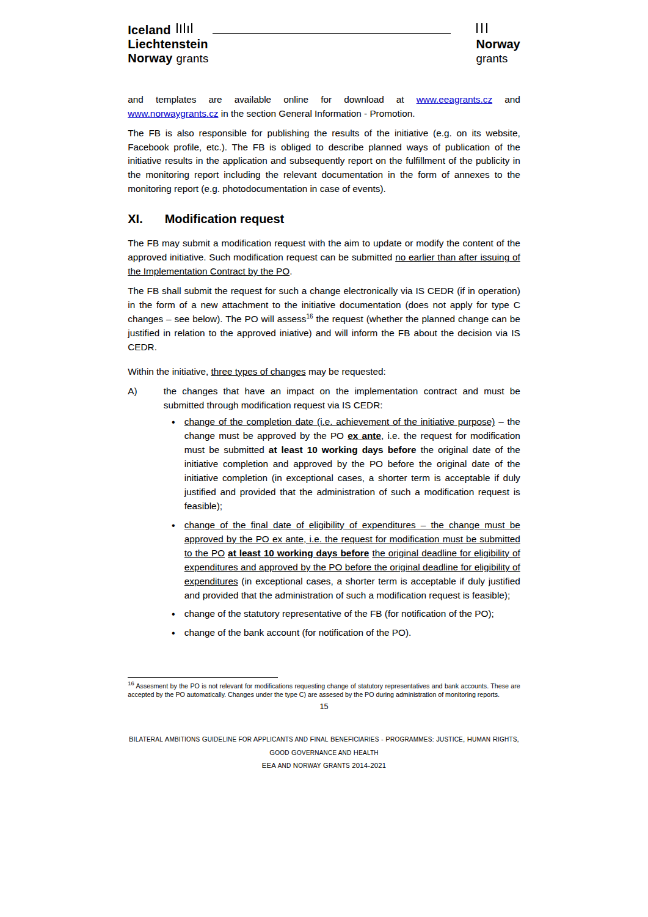Iceland
Liechtenstein
Norway grants
Norway
grants
and templates are available online for download at www.eeagrants.cz and www.norwaygrants.cz in the section General Information - Promotion.
The FB is also responsible for publishing the results of the initiative (e.g. on its website, Facebook profile, etc.). The FB is obliged to describe planned ways of publication of the initiative results in the application and subsequently report on the fulfillment of the publicity in the monitoring report including the relevant documentation in the form of annexes to the monitoring report (e.g. photodocumentation in case of events).
XI. Modification request
The FB may submit a modification request with the aim to update or modify the content of the approved initiative. Such modification request can be submitted no earlier than after issuing of the Implementation Contract by the PO.
The FB shall submit the request for such a change electronically via IS CEDR (if in operation) in the form of a new attachment to the initiative documentation (does not apply for type C changes – see below). The PO will assess16 the request (whether the planned change can be justified in relation to the approved iniative) and will inform the FB about the decision via IS CEDR.
Within the initiative, three types of changes may be requested:
A)
the changes that have an impact on the implementation contract and must be submitted through modification request via IS CEDR:
change of the completion date (i.e. achievement of the initiative purpose) – the change must be approved by the PO ex ante, i.e. the request for modification must be submitted at least 10 working days before the original date of the initiative completion and approved by the PO before the original date of the initiative completion (in exceptional cases, a shorter term is acceptable if duly justified and provided that the administration of such a modification request is feasible);
change of the final date of eligibility of expenditures – the change must be approved by the PO ex ante, i.e. the request for modification must be submitted to the PO at least 10 working days before the original deadline for eligibility of expenditures and approved by the PO before the original deadline for eligibility of expenditures (in exceptional cases, a shorter term is acceptable if duly justified and provided that the administration of such a modification request is feasible);
change of the statutory representative of the FB (for notification of the PO);
change of the bank account (for notification of the PO).
16 Assesment by the PO is not relevant for modifications requesting change of statutory representatives and bank accounts. These are accepted by the PO automatically. Changes under the type C) are assesed by the PO during administration of monitoring reports.
15
BILATERAL AMBITIONS GUIDELINE FOR APPLICANTS AND FINAL BENEFICIARIES - PROGRAMMES: JUSTICE, HUMAN RIGHTS, GOOD GOVERNANCE AND HEALTH
EEA AND NORWAY GRANTS 2014-2021